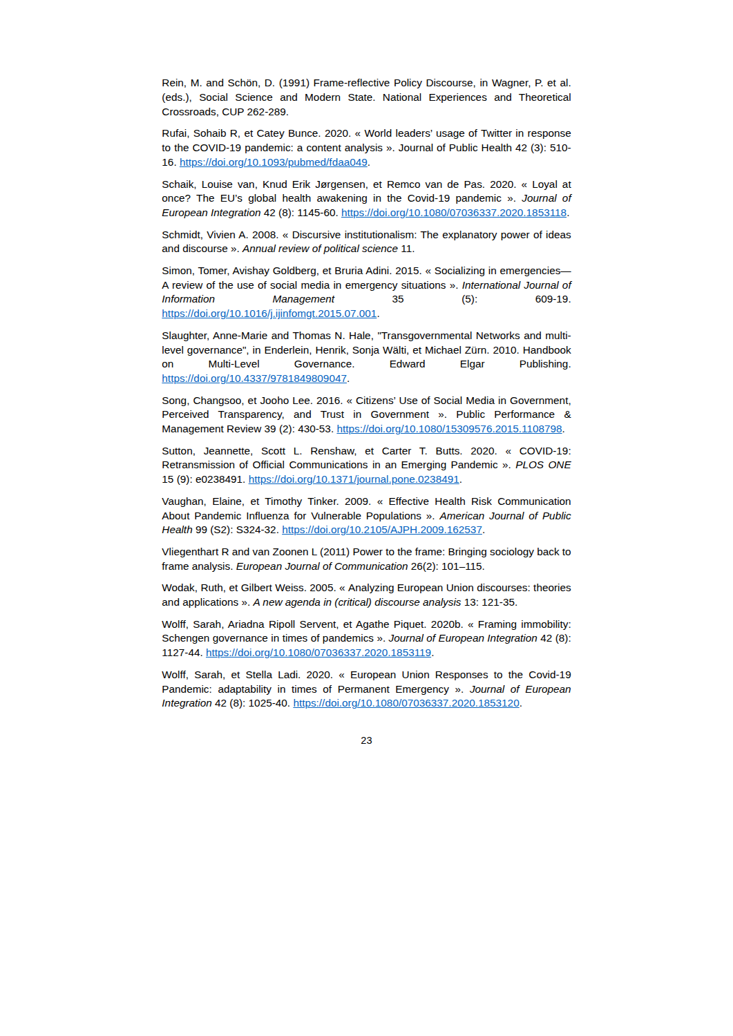Rein, M. and Schön, D. (1991) Frame-reflective Policy Discourse, in Wagner, P. et al. (eds.), Social Science and Modern State. National Experiences and Theoretical Crossroads, CUP 262-289.
Rufai, Sohaib R, et Catey Bunce. 2020. « World leaders’ usage of Twitter in response to the COVID-19 pandemic: a content analysis ». Journal of Public Health 42 (3): 510-16. https://doi.org/10.1093/pubmed/fdaa049.
Schaik, Louise van, Knud Erik Jørgensen, et Remco van de Pas. 2020. « Loyal at once? The EU’s global health awakening in the Covid-19 pandemic ». Journal of European Integration 42 (8): 1145-60. https://doi.org/10.1080/07036337.2020.1853118.
Schmidt, Vivien A. 2008. « Discursive institutionalism: The explanatory power of ideas and discourse ». Annual review of political science 11.
Simon, Tomer, Avishay Goldberg, et Bruria Adini. 2015. « Socializing in emergencies—A review of the use of social media in emergency situations ». International Journal of Information Management 35 (5): 609-19. https://doi.org/10.1016/j.ijinfomgt.2015.07.001.
Slaughter, Anne-Marie and Thomas N. Hale, "Transgovernmental Networks and multi-level governance", in Enderlein, Henrik, Sonja Wälti, et Michael Zürn. 2010. Handbook on Multi-Level Governance. Edward Elgar Publishing. https://doi.org/10.4337/9781849809047.
Song, Changsoo, et Jooho Lee. 2016. « Citizens’ Use of Social Media in Government, Perceived Transparency, and Trust in Government ». Public Performance & Management Review 39 (2): 430-53. https://doi.org/10.1080/15309576.2015.1108798.
Sutton, Jeannette, Scott L. Renshaw, et Carter T. Butts. 2020. « COVID-19: Retransmission of Official Communications in an Emerging Pandemic ». PLOS ONE 15 (9): e0238491. https://doi.org/10.1371/journal.pone.0238491.
Vaughan, Elaine, et Timothy Tinker. 2009. « Effective Health Risk Communication About Pandemic Influenza for Vulnerable Populations ». American Journal of Public Health 99 (S2): S324-32. https://doi.org/10.2105/AJPH.2009.162537.
Vliegenthart R and van Zoonen L (2011) Power to the frame: Bringing sociology back to frame analysis. European Journal of Communication 26(2): 101–115.
Wodak, Ruth, et Gilbert Weiss. 2005. « Analyzing European Union discourses: theories and applications ». A new agenda in (critical) discourse analysis 13: 121-35.
Wolff, Sarah, Ariadna Ripoll Servent, et Agathe Piquet. 2020b. « Framing immobility: Schengen governance in times of pandemics ». Journal of European Integration 42 (8): 1127-44. https://doi.org/10.1080/07036337.2020.1853119.
Wolff, Sarah, et Stella Ladi. 2020. « European Union Responses to the Covid-19 Pandemic: adaptability in times of Permanent Emergency ». Journal of European Integration 42 (8): 1025-40. https://doi.org/10.1080/07036337.2020.1853120.
23